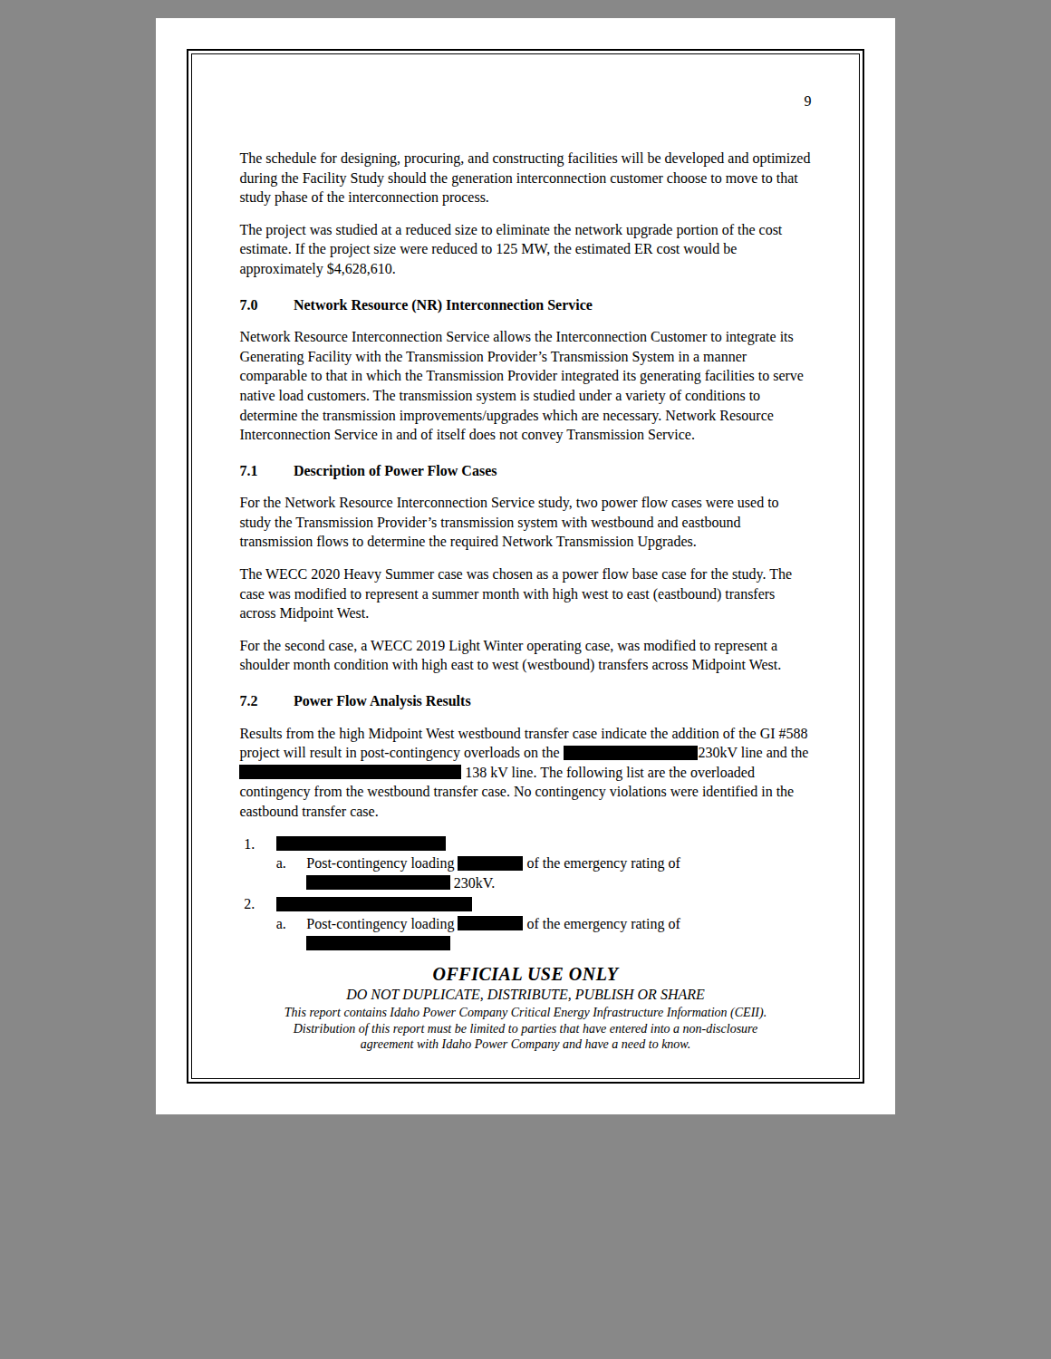9
The schedule for designing, procuring, and constructing facilities will be developed and optimized during the Facility Study should the generation interconnection customer choose to move to that study phase of the interconnection process.
The project was studied at a reduced size to eliminate the network upgrade portion of the cost estimate. If the project size were reduced to 125 MW, the estimated ER cost would be approximately $4,628,610.
7.0 Network Resource (NR) Interconnection Service
Network Resource Interconnection Service allows the Interconnection Customer to integrate its Generating Facility with the Transmission Provider’s Transmission System in a manner comparable to that in which the Transmission Provider integrated its generating facilities to serve native load customers. The transmission system is studied under a variety of conditions to determine the transmission improvements/upgrades which are necessary. Network Resource Interconnection Service in and of itself does not convey Transmission Service.
7.1 Description of Power Flow Cases
For the Network Resource Interconnection Service study, two power flow cases were used to study the Transmission Provider’s transmission system with westbound and eastbound transmission flows to determine the required Network Transmission Upgrades.
The WECC 2020 Heavy Summer case was chosen as a power flow base case for the study. The case was modified to represent a summer month with high west to east (eastbound) transfers across Midpoint West.
For the second case, a WECC 2019 Light Winter operating case, was modified to represent a shoulder month condition with high east to west (westbound) transfers across Midpoint West.
7.2 Power Flow Analysis Results
Results from the high Midpoint West westbound transfer case indicate the addition of the GI #588 project will result in post-contingency overloads on the 230kV line and the 138 kV line. The following list are the overloaded contingency from the westbound transfer case. No contingency violations were identified in the eastbound transfer case.
Post-contingency loading of the emergency rating of 230kV.
Post-contingency loading of the emergency rating of
OFFICIAL USE ONLY
DO NOT DUPLICATE, DISTRIBUTE, PUBLISH OR SHARE
This report contains Idaho Power Company Critical Energy Infrastructure Information (CEII).
Distribution of this report must be limited to parties that have entered into a non-disclosure
agreement with Idaho Power Company and have a need to know.